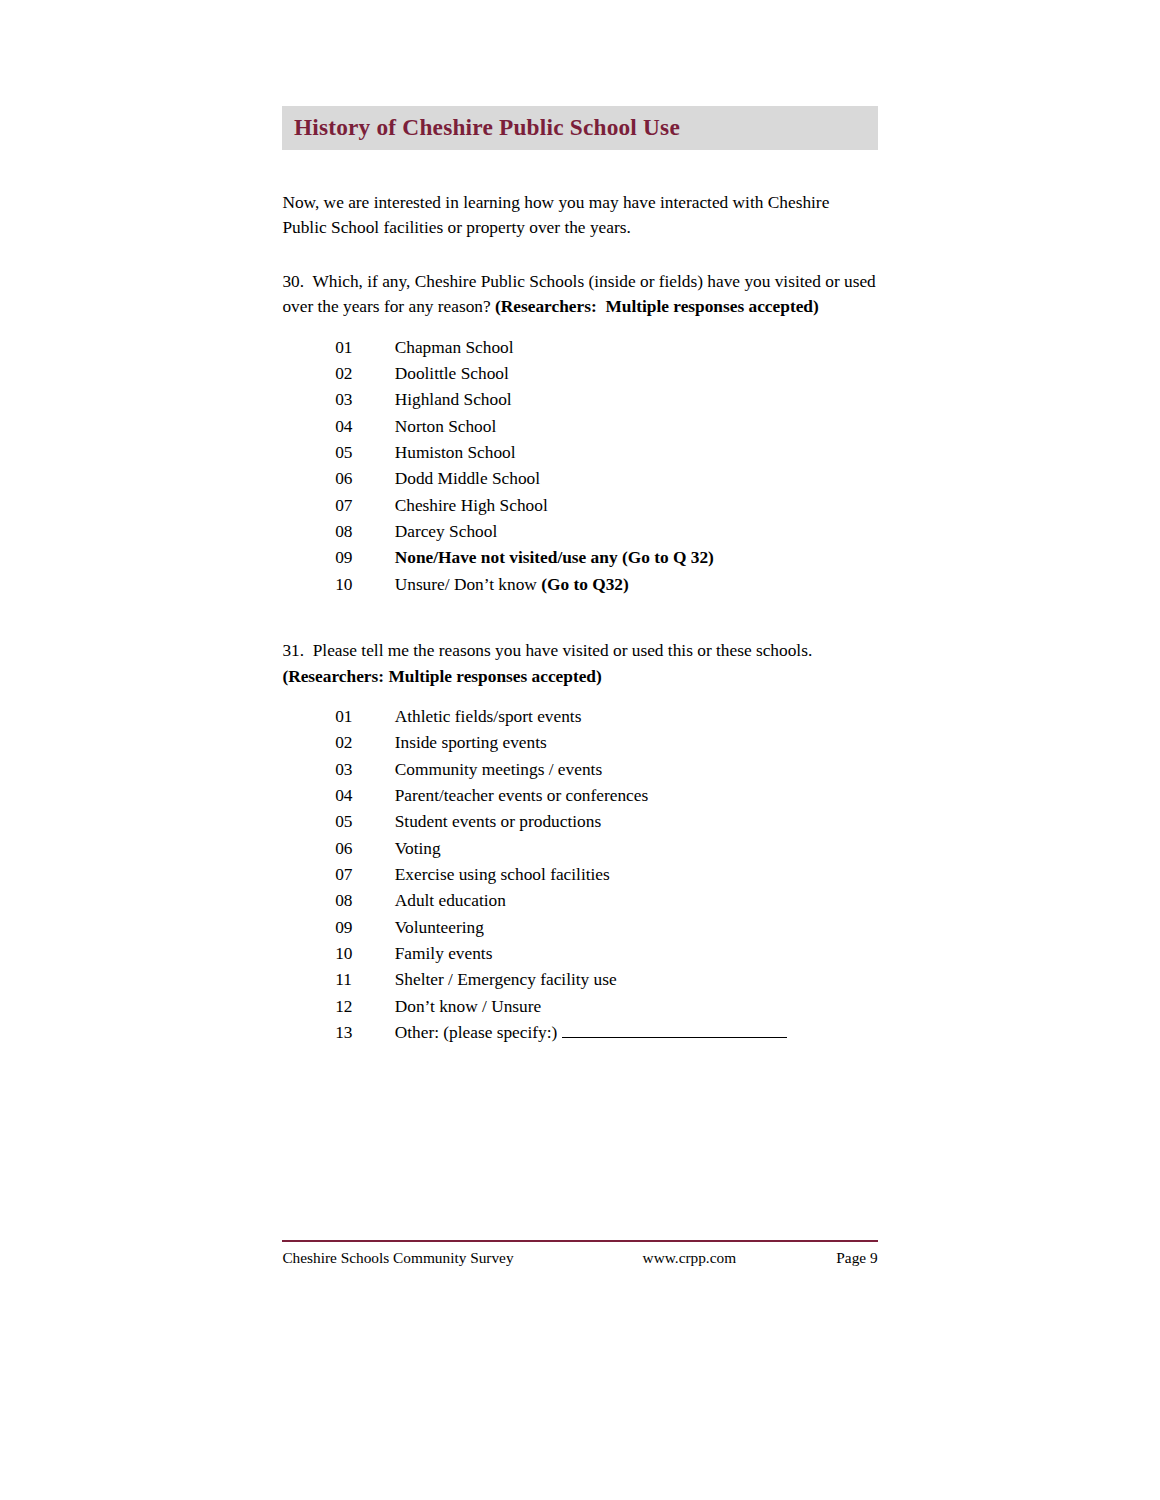History of Cheshire Public School Use
Now, we are interested in learning how you may have interacted with Cheshire Public School facilities or property over the years.
30. Which, if any, Cheshire Public Schools (inside or fields) have you visited or used over the years for any reason? (Researchers: Multiple responses accepted)
01 Chapman School
02 Doolittle School
03 Highland School
04 Norton School
05 Humiston School
06 Dodd Middle School
07 Cheshire High School
08 Darcey School
09 None/Have not visited/use any (Go to Q 32)
10 Unsure/ Don’t know (Go to Q32)
31. Please tell me the reasons you have visited or used this or these schools. (Researchers: Multiple responses accepted)
01 Athletic fields/sport events
02 Inside sporting events
03 Community meetings / events
04 Parent/teacher events or conferences
05 Student events or productions
06 Voting
07 Exercise using school facilities
08 Adult education
09 Volunteering
10 Family events
11 Shelter / Emergency facility use
12 Don’t know / Unsure
13 Other: (please specify:)
Cheshire Schools Community Survey
www.crpp.com
Page 9